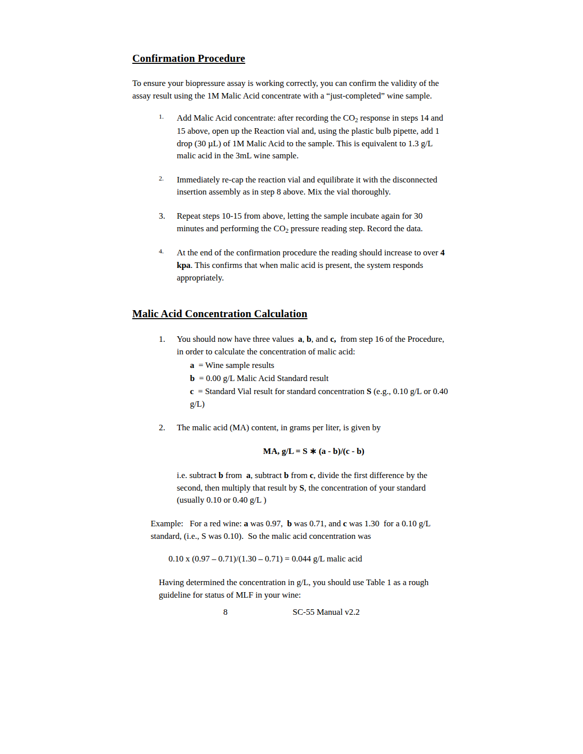Confirmation Procedure
To ensure your biopressure assay is working correctly, you can confirm the validity of the assay result using the 1M Malic Acid concentrate with a “just-completed” wine sample.
1. Add Malic Acid concentrate: after recording the CO2 response in steps 14 and 15 above, open up the Reaction vial and, using the plastic bulb pipette, add 1 drop (30 µL) of 1M Malic Acid to the sample. This is equivalent to 1.3 g/L malic acid in the 3mL wine sample.
2. Immediately re-cap the reaction vial and equilibrate it with the disconnected insertion assembly as in step 8 above. Mix the vial thoroughly.
3. Repeat steps 10-15 from above, letting the sample incubate again for 30 minutes and performing the CO2 pressure reading step. Record the data.
4. At the end of the confirmation procedure the reading should increase to over 4 kpa. This confirms that when malic acid is present, the system responds appropriately.
Malic Acid Concentration Calculation
1. You should now have three values a, b, and c, from step 16 of the Procedure, in order to calculate the concentration of malic acid:
a = Wine sample results
b = 0.00 g/L Malic Acid Standard result
c = Standard Vial result for standard concentration S (e.g., 0.10 g/L or 0.40 g/L)
2. The malic acid (MA) content, in grams per liter, is given by
MA, g/L = S ∗ (a - b)/(c - b)
i.e. subtract b from a, subtract b from c, divide the first difference by the second, then multiply that result by S, the concentration of your standard (usually 0.10 or 0.40 g/L )
Example: For a red wine: a was 0.97, b was 0.71, and c was 1.30 for a 0.10 g/L standard, (i.e., S was 0.10). So the malic acid concentration was
0.10 x (0.97 – 0.71)/(1.30 – 0.71) = 0.044 g/L malic acid
Having determined the concentration in g/L, you should use Table 1 as a rough guideline for status of MLF in your wine:
8
SC-55 Manual v2.2